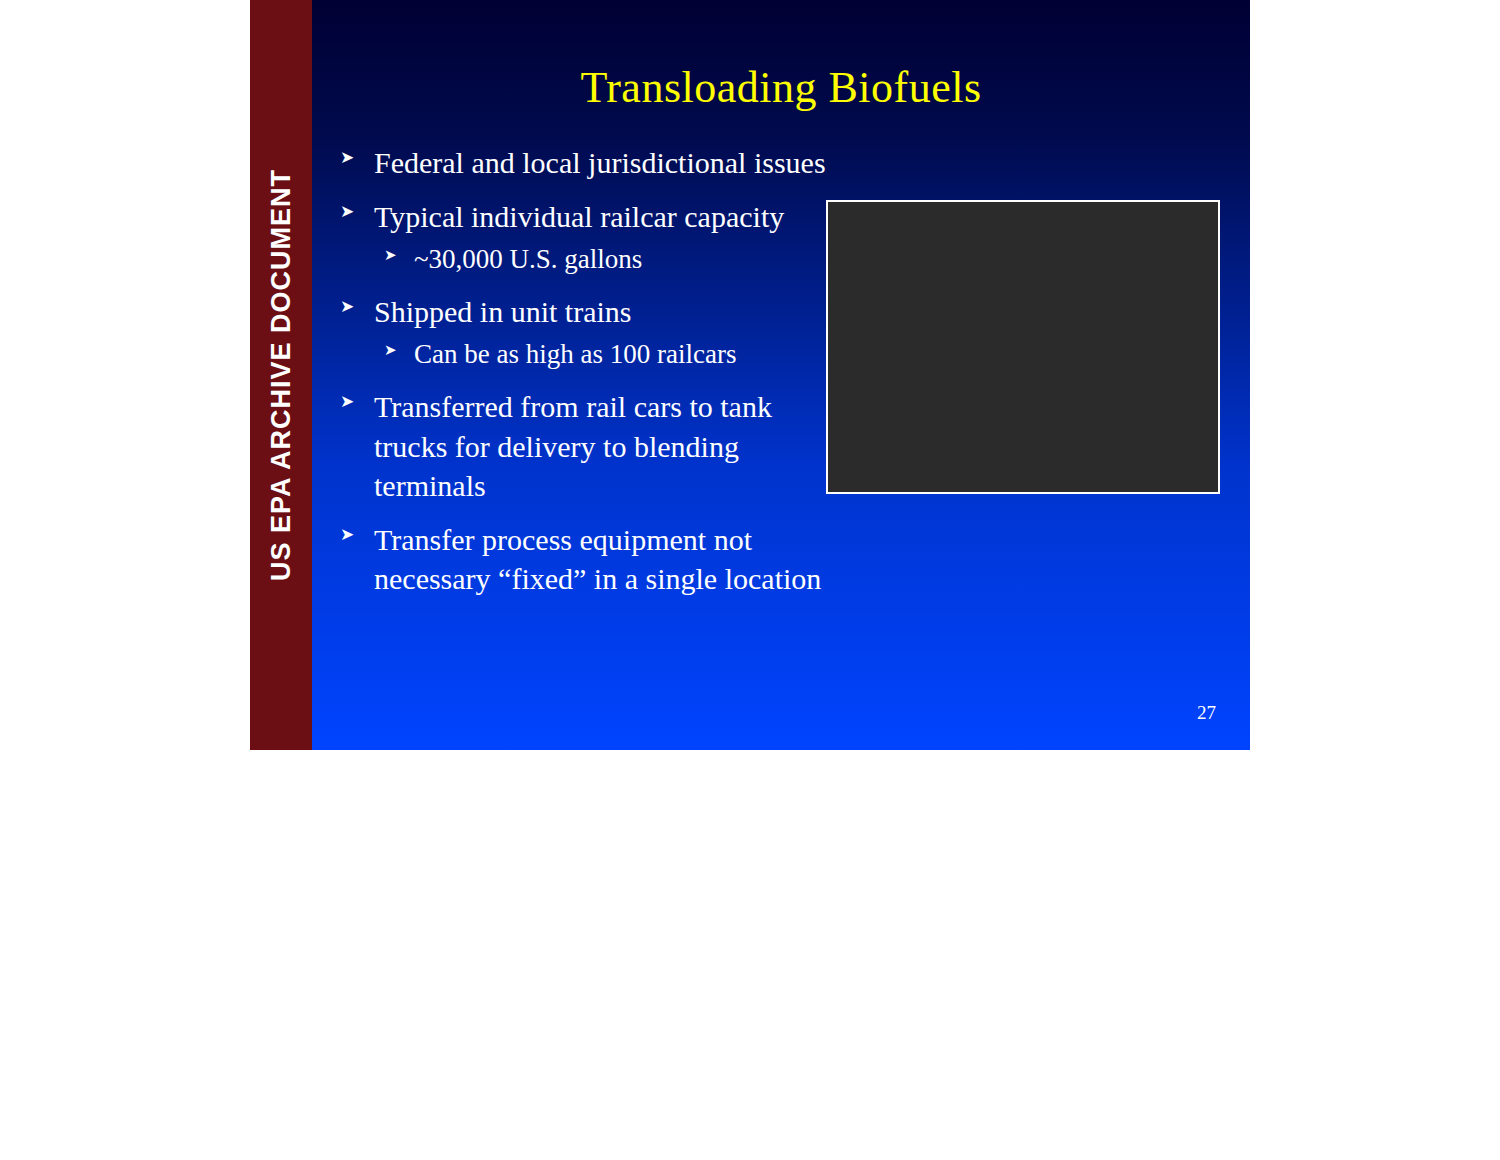US EPA ARCHIVE DOCUMENT
Transloading Biofuels
Federal and local jurisdictional issues
Typical individual railcar capacity
~30,000 U.S. gallons
Shipped in unit trains
Can be as high as 100 railcars
Transferred from rail cars to tank trucks for delivery to blending terminals
Transfer process equipment not necessary “fixed” in a single location
27